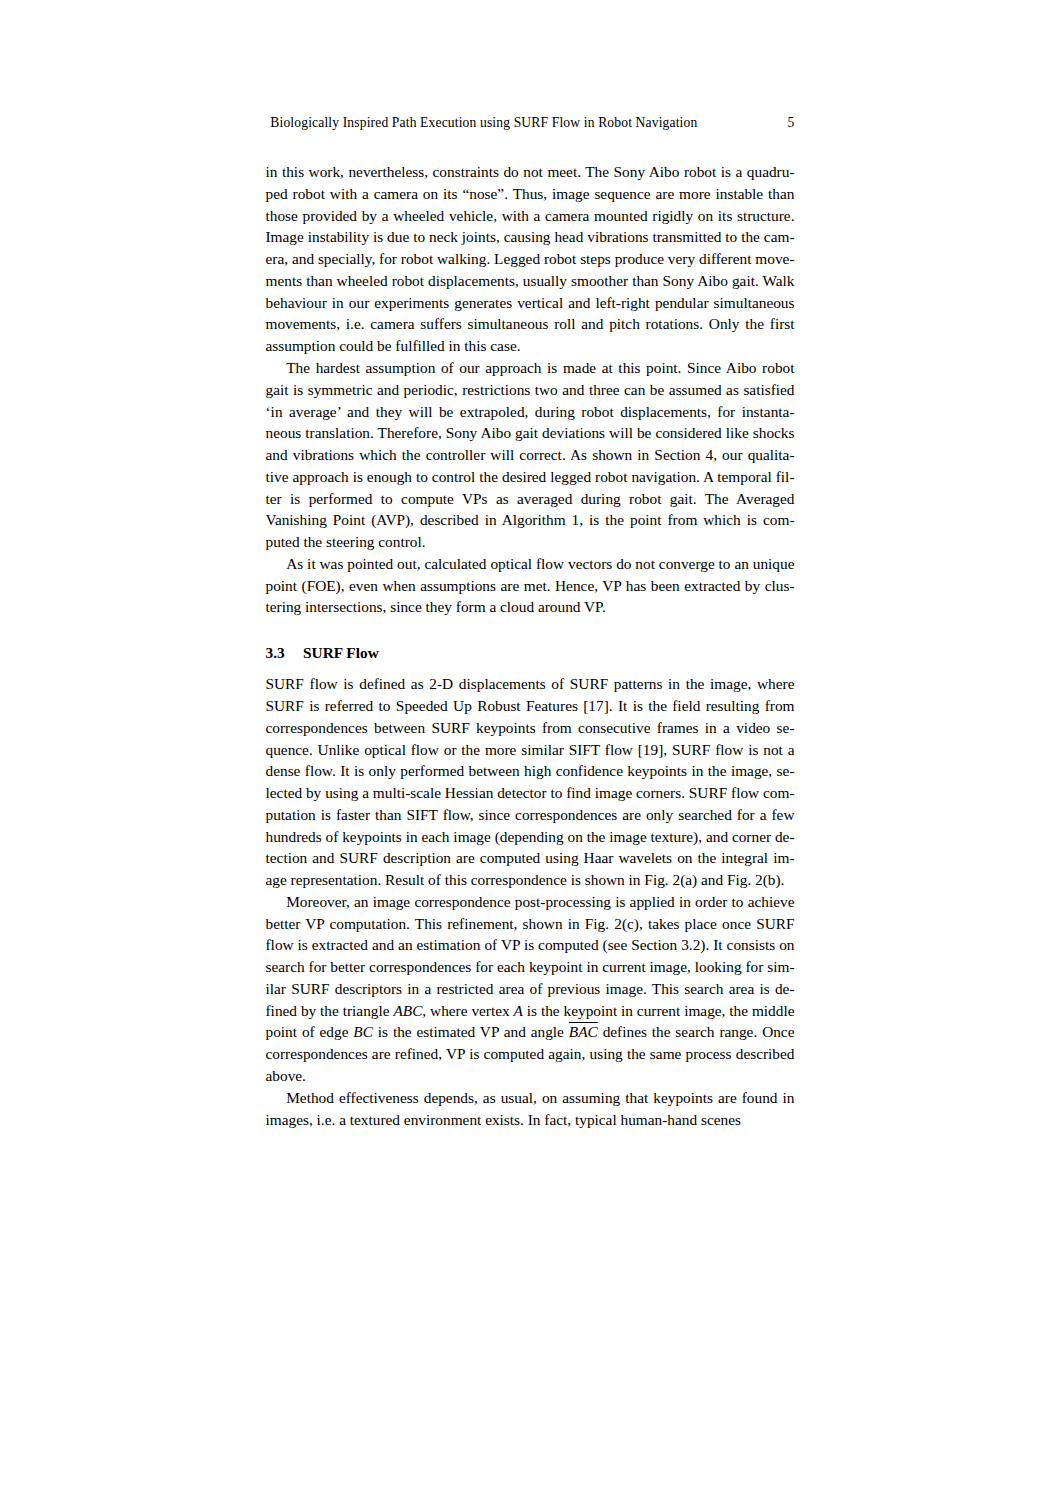Biologically Inspired Path Execution using SURF Flow in Robot Navigation 5
in this work, nevertheless, constraints do not meet. The Sony Aibo robot is a quadruped robot with a camera on its “nose”. Thus, image sequence are more instable than those provided by a wheeled vehicle, with a camera mounted rigidly on its structure. Image instability is due to neck joints, causing head vibrations transmitted to the camera, and specially, for robot walking. Legged robot steps produce very different movements than wheeled robot displacements, usually smoother than Sony Aibo gait. Walk behaviour in our experiments generates vertical and left-right pendular simultaneous movements, i.e. camera suffers simultaneous roll and pitch rotations. Only the first assumption could be fulfilled in this case.
The hardest assumption of our approach is made at this point. Since Aibo robot gait is symmetric and periodic, restrictions two and three can be assumed as satisfied ‘in average’ and they will be extrapoled, during robot displacements, for instantaneous translation. Therefore, Sony Aibo gait deviations will be considered like shocks and vibrations which the controller will correct. As shown in Section 4, our qualitative approach is enough to control the desired legged robot navigation. A temporal filter is performed to compute VPs as averaged during robot gait. The Averaged Vanishing Point (AVP), described in Algorithm 1, is the point from which is computed the steering control.
As it was pointed out, calculated optical flow vectors do not converge to an unique point (FOE), even when assumptions are met. Hence, VP has been extracted by clustering intersections, since they form a cloud around VP.
3.3 SURF Flow
SURF flow is defined as 2-D displacements of SURF patterns in the image, where SURF is referred to Speeded Up Robust Features [17]. It is the field resulting from correspondences between SURF keypoints from consecutive frames in a video sequence. Unlike optical flow or the more similar SIFT flow [19], SURF flow is not a dense flow. It is only performed between high confidence keypoints in the image, selected by using a multi-scale Hessian detector to find image corners. SURF flow computation is faster than SIFT flow, since correspondences are only searched for a few hundreds of keypoints in each image (depending on the image texture), and corner detection and SURF description are computed using Haar wavelets on the integral image representation. Result of this correspondence is shown in Fig. 2(a) and Fig. 2(b).
Moreover, an image correspondence post-processing is applied in order to achieve better VP computation. This refinement, shown in Fig. 2(c), takes place once SURF flow is extracted and an estimation of VP is computed (see Section 3.2). It consists on search for better correspondences for each keypoint in current image, looking for similar SURF descriptors in a restricted area of previous image. This search area is defined by the triangle ABC, where vertex A is the keypoint in current image, the middle point of edge BC is the estimated VP and angle BAC defines the search range. Once correspondences are refined, VP is computed again, using the same process described above.
Method effectiveness depends, as usual, on assuming that keypoints are found in images, i.e. a textured environment exists. In fact, typical human-hand scenes